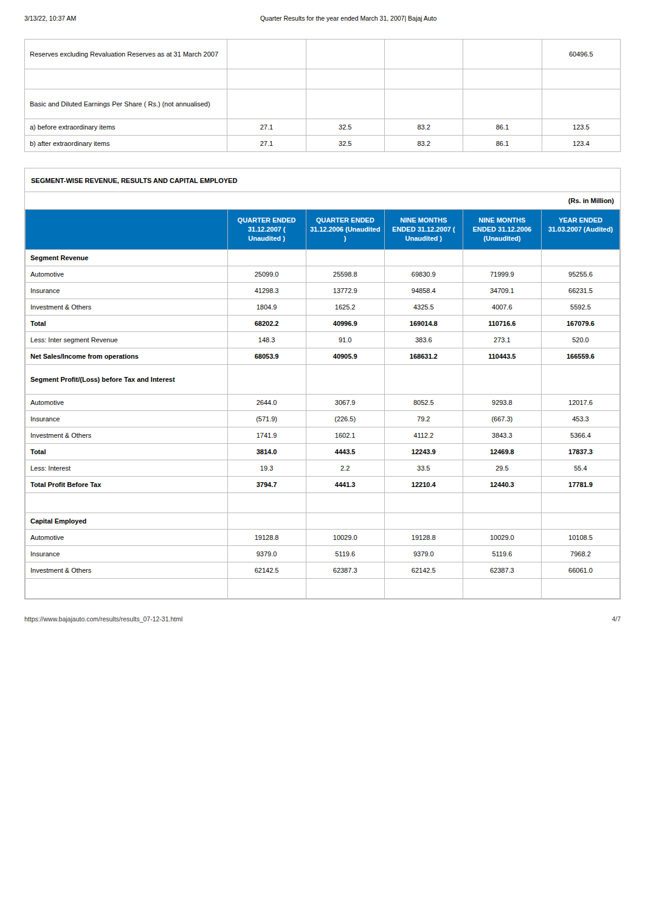3/13/22, 10:37 AM
Quarter Results for the year ended March 31, 2007| Bajaj Auto
| Reserves excluding Revaluation Reserves as at 31 March 2007 | | | | | 60496.5 |
| Basic and Diluted Earnings Per Share ( Rs.) (not annualised) | | | | | |
| a) before extraordinary items | 27.1 | 32.5 | 83.2 | 86.1 | 123.5 |
| b) after extraordinary items | 27.1 | 32.5 | 83.2 | 86.1 | 123.4 |
SEGMENT-WISE REVENUE, RESULTS AND CAPITAL EMPLOYED
(Rs. in Million)
| | QUARTER ENDED 31.12.2007 ( Unaudited ) | QUARTER ENDED 31.12.2006 (Unaudited ) | NINE MONTHS ENDED 31.12.2007 ( Unaudited ) | NINE MONTHS ENDED 31.12.2006 (Unaudited) | YEAR ENDED 31.03.2007 (Audited) |
| --- | --- | --- | --- | --- | --- |
| Segment Revenue | | | | | |
| Automotive | 25099.0 | 25598.8 | 69830.9 | 71999.9 | 95255.6 |
| Insurance | 41298.3 | 13772.9 | 94858.4 | 34709.1 | 66231.5 |
| Investment & Others | 1804.9 | 1625.2 | 4325.5 | 4007.6 | 5592.5 |
| Total | 68202.2 | 40996.9 | 169014.8 | 110716.6 | 167079.6 |
| Less: Inter segment Revenue | 148.3 | 91.0 | 383.6 | 273.1 | 520.0 |
| Net Sales/Income from operations | 68053.9 | 40905.9 | 168631.2 | 110443.5 | 166559.6 |
| Segment Profit/(Loss) before Tax and Interest | | | | | |
| Automotive | 2644.0 | 3067.9 | 8052.5 | 9293.8 | 12017.6 |
| Insurance | (571.9) | (226.5) | 79.2 | (667.3) | 453.3 |
| Investment & Others | 1741.9 | 1602.1 | 4112.2 | 3843.3 | 5366.4 |
| Total | 3814.0 | 4443.5 | 12243.9 | 12469.8 | 17837.3 |
| Less: Interest | 19.3 | 2.2 | 33.5 | 29.5 | 55.4 |
| Total Profit Before Tax | 3794.7 | 4441.3 | 12210.4 | 12440.3 | 17781.9 |
| Capital Employed | | | | | |
| Automotive | 19128.8 | 10029.0 | 19128.8 | 10029.0 | 10108.5 |
| Insurance | 9379.0 | 5119.6 | 9379.0 | 5119.6 | 7968.2 |
| Investment & Others | 62142.5 | 62387.3 | 62142.5 | 62387.3 | 66061.0 |
https://www.bajajauto.com/results/results_07-12-31.html
4/7